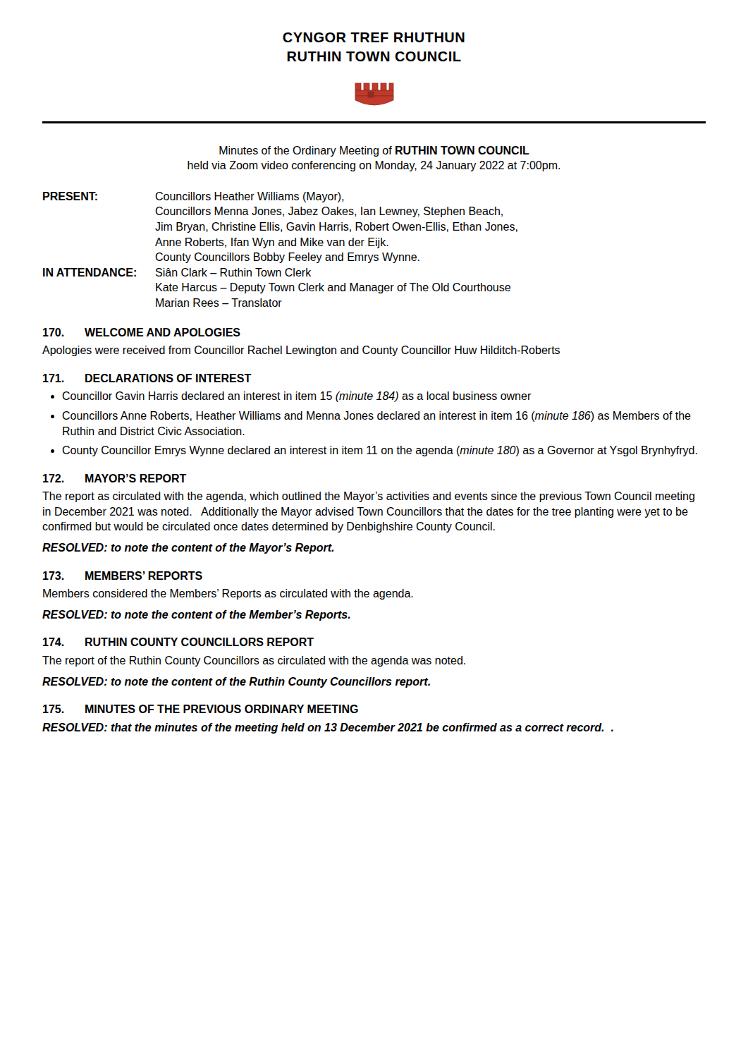CYNGOR TREF RHUTHUN
RUTHIN TOWN COUNCIL
Minutes of the Ordinary Meeting of RUTHIN TOWN COUNCIL
held via Zoom video conferencing on Monday, 24 January 2022 at 7:00pm.
| PRESENT: | Councillors Heather Williams (Mayor), Councillors Menna Jones, Jabez Oakes, Ian Lewney, Stephen Beach, Jim Bryan, Christine Ellis, Gavin Harris, Robert Owen-Ellis, Ethan Jones, Anne Roberts, Ifan Wyn and Mike van der Eijk. County Councillors Bobby Feeley and Emrys Wynne. |
| IN ATTENDANCE: | Siân Clark – Ruthin Town Clerk Kate Harcus – Deputy Town Clerk and Manager of The Old Courthouse Marian Rees – Translator |
170. WELCOME AND APOLOGIES
Apologies were received from Councillor Rachel Lewington and County Councillor Huw Hilditch-Roberts
171. DECLARATIONS OF INTEREST
Councillor Gavin Harris declared an interest in item 15 (minute 184) as a local business owner
Councillors Anne Roberts, Heather Williams and Menna Jones declared an interest in item 16 (minute 186) as Members of the Ruthin and District Civic Association.
County Councillor Emrys Wynne declared an interest in item 11 on the agenda (minute 180) as a Governor at Ysgol Brynhyfryd.
172. MAYOR’S REPORT
The report as circulated with the agenda, which outlined the Mayor’s activities and events since the previous Town Council meeting in December 2021 was noted. Additionally the Mayor advised Town Councillors that the dates for the tree planting were yet to be confirmed but would be circulated once dates determined by Denbighshire County Council.
RESOLVED: to note the content of the Mayor’s Report.
173. MEMBERS’ REPORTS
Members considered the Members’ Reports as circulated with the agenda.
RESOLVED: to note the content of the Member’s Reports.
174. RUTHIN COUNTY COUNCILLORS REPORT
The report of the Ruthin County Councillors as circulated with the agenda was noted.
RESOLVED: to note the content of the Ruthin County Councillors report.
175. MINUTES OF THE PREVIOUS ORDINARY MEETING
RESOLVED: that the minutes of the meeting held on 13 December 2021 be confirmed as a correct record. .